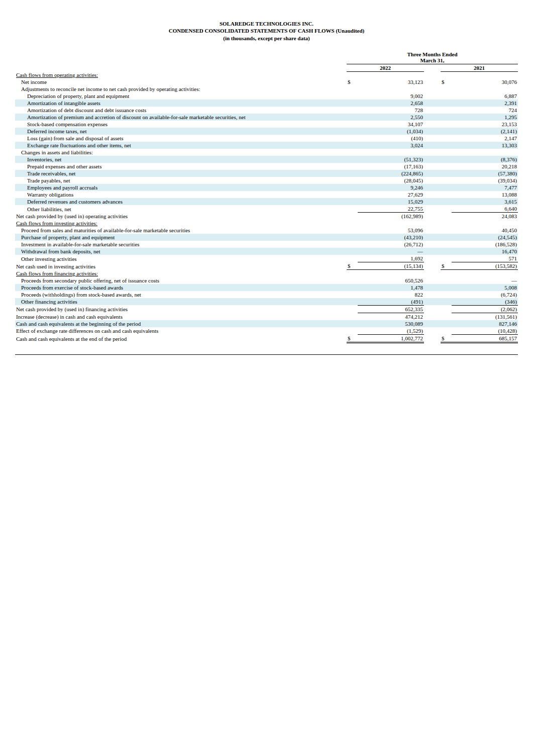SOLAREDGE TECHNOLOGIES INC.
CONDENSED CONSOLIDATED STATEMENTS OF CASH FLOWS (Unaudited)
(in thousands, except per share data)
| | | Three Months Ended March 31, |
| | | 2022 | | 2021 |
| Cash flows from operating activities: | | | | | | |
| Net income | | $ | 33,123 | | $ | 30,076 |
| Adjustments to reconcile net income to net cash provided by operating activities: | | | | | | |
| Depreciation of property, plant and equipment | | | 9,002 | | | 6,887 |
| Amortization of intangible assets | | | 2,658 | | | 2,391 |
| Amortization of debt discount and debt issuance costs | | | 728 | | | 724 |
| Amortization of premium and accretion of discount on available-for-sale marketable securities, net | | | 2,550 | | | 1,295 |
| Stock-based compensation expenses | | | 34,107 | | | 23,153 |
| Deferred income taxes, net | | | (1,034) | | | (2,141) |
| Loss (gain) from sale and disposal of assets | | | (410) | | | 2,147 |
| Exchange rate fluctuations and other items, net | | | 3,024 | | | 13,303 |
| Changes in assets and liabilities: | | | | | | |
| Inventories, net | | | (51,323) | | | (8,376) |
| Prepaid expenses and other assets | | | (17,163) | | | 20,218 |
| Trade receivables, net | | | (224,865) | | | (57,380) |
| Trade payables, net | | | (28,045) | | | (39,034) |
| Employees and payroll accruals | | | 9,246 | | | 7,477 |
| Warranty obligations | | | 27,629 | | | 13,088 |
| Deferred revenues and customers advances | | | 15,029 | | | 3,615 |
| Other liabilities, net | | | 22,755 | | | 6,640 |
| Net cash provided by (used in) operating activities | | | (162,989) | | | 24,083 |
| Cash flows from investing activities: | | | | | | |
| Proceed from sales and maturities of available-for-sale marketable securities | | | 53,096 | | | 40,450 |
| Purchase of property, plant and equipment | | | (43,210) | | | (24,545) |
| Investment in available-for-sale marketable securities | | | (26,712) | | | (186,528) |
| Withdrawal from bank deposits, net | | | — | | | 16,470 |
| Other investing activities | | | 1,692 | | | 571 |
| Net cash used in investing activities | | $ | (15,134) | | $ | (153,582) |
| Cash flows from financing activities: | | | | | | |
| Proceeds from secondary public offering, net of issuance costs | | | 650,526 | | | — |
| Proceeds from exercise of stock-based awards | | | 1,478 | | | 5,008 |
| Proceeds (withholdings) from stock-based awards, net | | | 822 | | | (6,724) |
| Other financing activities | | | (491) | | | (346) |
| Net cash provided by (used in) financing activities | | | 652,335 | | | (2,062) |
| Increase (decrease) in cash and cash equivalents | | | 474,212 | | | (131,561) |
| Cash and cash equivalents at the beginning of the period | | | 530,089 | | | 827,146 |
| Effect of exchange rate differences on cash and cash equivalents | | | (1,529) | | | (10,428) |
| Cash and cash equivalents at the end of the period | | $ | 1,002,772 | | $ | 685,157 |